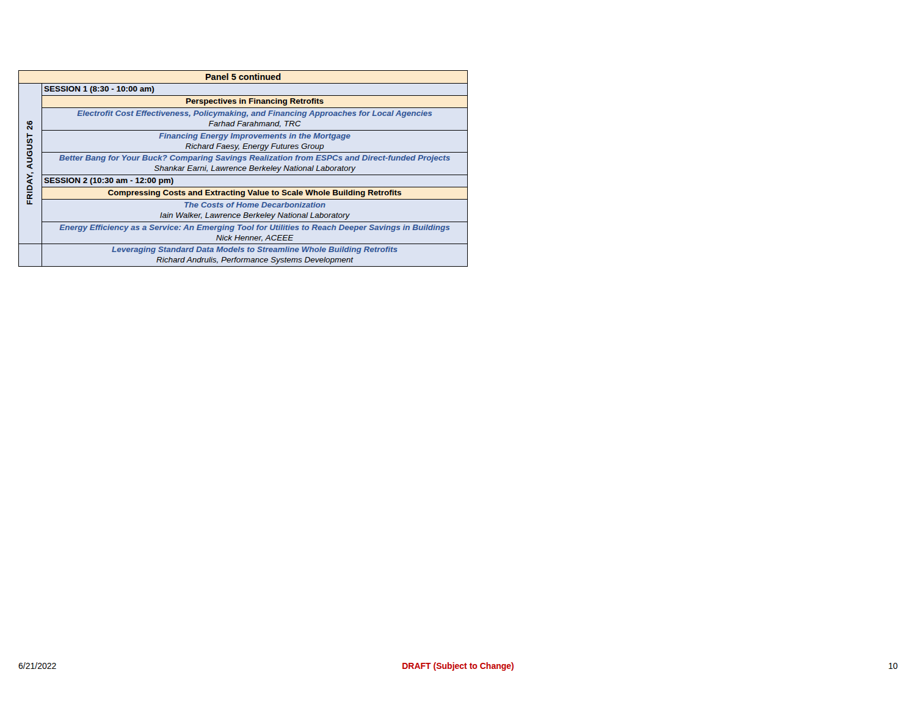| Panel 5 continued |
| FRIDAY, AUGUST 26 | SESSION 1 (8:30 - 10:00 am) |
| Perspectives in Financing Retrofits |
| Electrofit Cost Effectiveness, Policymaking, and Financing Approaches for Local Agencies Farhad Farahmand, TRC |
| Financing Energy Improvements in the Mortgage Richard Faesy, Energy Futures Group |
| Better Bang for Your Buck? Comparing Savings Realization from ESPCs and Direct-funded Projects Shankar Earni, Lawrence Berkeley National Laboratory |
| SESSION 2 (10:30 am - 12:00 pm) |
| Compressing Costs and Extracting Value to Scale Whole Building Retrofits |
| The Costs of Home Decarbonization Iain Walker, Lawrence Berkeley National Laboratory |
| Energy Efficiency as a Service: An Emerging Tool for Utilities to Reach Deeper Savings in Buildings Nick Henner, ACEEE |
| | Leveraging Standard Data Models to Streamline Whole Building Retrofits Richard Andrulis, Performance Systems Development |
6/21/2022
DRAFT (Subject to Change)
10